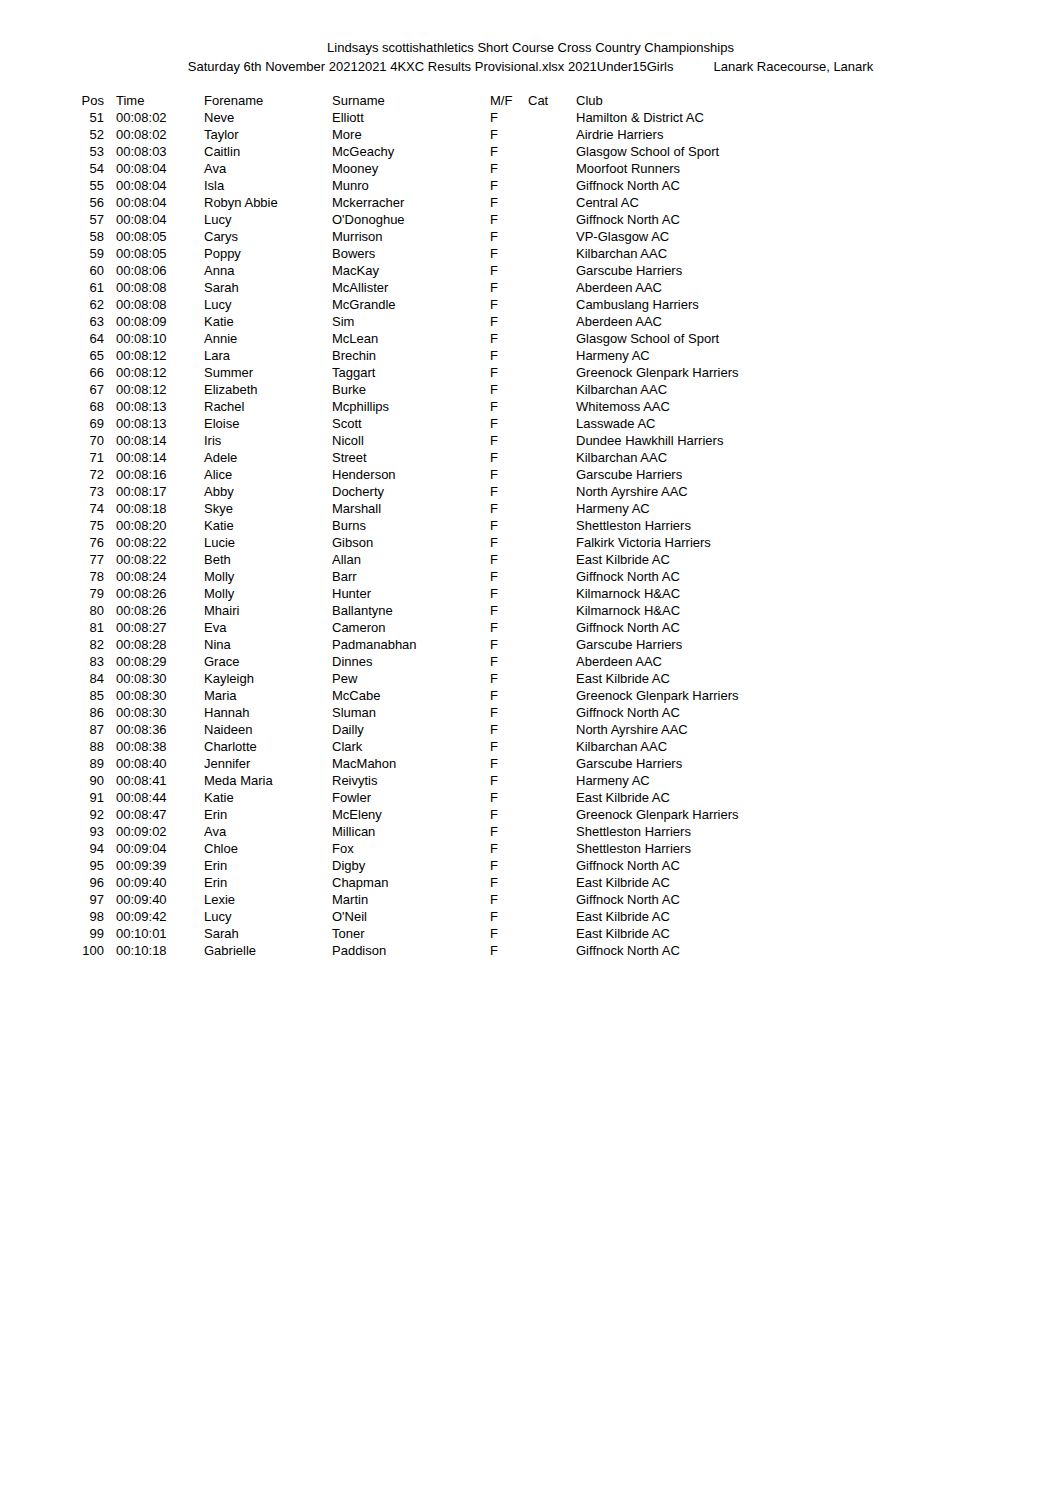Lindsays scottishathletics Short Course Cross Country Championships
Saturday 6th November 20212021 4KXC Results Provisional.xlsx 2021Under15GirlsLanark Racecourse, Lanark
| Pos | Time | Forename | Surname | M/F | Cat | Club |
| --- | --- | --- | --- | --- | --- | --- |
| 51 | 00:08:02 | Neve | Elliott | F | | Hamilton & District AC |
| 52 | 00:08:02 | Taylor | More | F | | Airdrie Harriers |
| 53 | 00:08:03 | Caitlin | McGeachy | F | | Glasgow School of Sport |
| 54 | 00:08:04 | Ava | Mooney | F | | Moorfoot Runners |
| 55 | 00:08:04 | Isla | Munro | F | | Giffnock North AC |
| 56 | 00:08:04 | Robyn Abbie | Mckerracher | F | | Central AC |
| 57 | 00:08:04 | Lucy | O'Donoghue | F | | Giffnock North AC |
| 58 | 00:08:05 | Carys | Murrison | F | | VP-Glasgow AC |
| 59 | 00:08:05 | Poppy | Bowers | F | | Kilbarchan AAC |
| 60 | 00:08:06 | Anna | MacKay | F | | Garscube Harriers |
| 61 | 00:08:08 | Sarah | McAllister | F | | Aberdeen AAC |
| 62 | 00:08:08 | Lucy | McGrandle | F | | Cambuslang Harriers |
| 63 | 00:08:09 | Katie | Sim | F | | Aberdeen AAC |
| 64 | 00:08:10 | Annie | McLean | F | | Glasgow School of Sport |
| 65 | 00:08:12 | Lara | Brechin | F | | Harmeny AC |
| 66 | 00:08:12 | Summer | Taggart | F | | Greenock Glenpark Harriers |
| 67 | 00:08:12 | Elizabeth | Burke | F | | Kilbarchan AAC |
| 68 | 00:08:13 | Rachel | Mcphillips | F | | Whitemoss AAC |
| 69 | 00:08:13 | Eloise | Scott | F | | Lasswade AC |
| 70 | 00:08:14 | Iris | Nicoll | F | | Dundee Hawkhill Harriers |
| 71 | 00:08:14 | Adele | Street | F | | Kilbarchan AAC |
| 72 | 00:08:16 | Alice | Henderson | F | | Garscube Harriers |
| 73 | 00:08:17 | Abby | Docherty | F | | North Ayrshire AAC |
| 74 | 00:08:18 | Skye | Marshall | F | | Harmeny AC |
| 75 | 00:08:20 | Katie | Burns | F | | Shettleston Harriers |
| 76 | 00:08:22 | Lucie | Gibson | F | | Falkirk Victoria Harriers |
| 77 | 00:08:22 | Beth | Allan | F | | East Kilbride AC |
| 78 | 00:08:24 | Molly | Barr | F | | Giffnock North AC |
| 79 | 00:08:26 | Molly | Hunter | F | | Kilmarnock H&AC |
| 80 | 00:08:26 | Mhairi | Ballantyne | F | | Kilmarnock H&AC |
| 81 | 00:08:27 | Eva | Cameron | F | | Giffnock North AC |
| 82 | 00:08:28 | Nina | Padmanabhan | F | | Garscube Harriers |
| 83 | 00:08:29 | Grace | Dinnes | F | | Aberdeen AAC |
| 84 | 00:08:30 | Kayleigh | Pew | F | | East Kilbride AC |
| 85 | 00:08:30 | Maria | McCabe | F | | Greenock Glenpark Harriers |
| 86 | 00:08:30 | Hannah | Sluman | F | | Giffnock North AC |
| 87 | 00:08:36 | Naideen | Dailly | F | | North Ayrshire AAC |
| 88 | 00:08:38 | Charlotte | Clark | F | | Kilbarchan AAC |
| 89 | 00:08:40 | Jennifer | MacMahon | F | | Garscube Harriers |
| 90 | 00:08:41 | Meda Maria | Reivytis | F | | Harmeny AC |
| 91 | 00:08:44 | Katie | Fowler | F | | East Kilbride AC |
| 92 | 00:08:47 | Erin | McEleny | F | | Greenock Glenpark Harriers |
| 93 | 00:09:02 | Ava | Millican | F | | Shettleston Harriers |
| 94 | 00:09:04 | Chloe | Fox | F | | Shettleston Harriers |
| 95 | 00:09:39 | Erin | Digby | F | | Giffnock North AC |
| 96 | 00:09:40 | Erin | Chapman | F | | East Kilbride AC |
| 97 | 00:09:40 | Lexie | Martin | F | | Giffnock North AC |
| 98 | 00:09:42 | Lucy | O'Neil | F | | East Kilbride AC |
| 99 | 00:10:01 | Sarah | Toner | F | | East Kilbride AC |
| 100 | 00:10:18 | Gabrielle | Paddison | F | | Giffnock North AC |